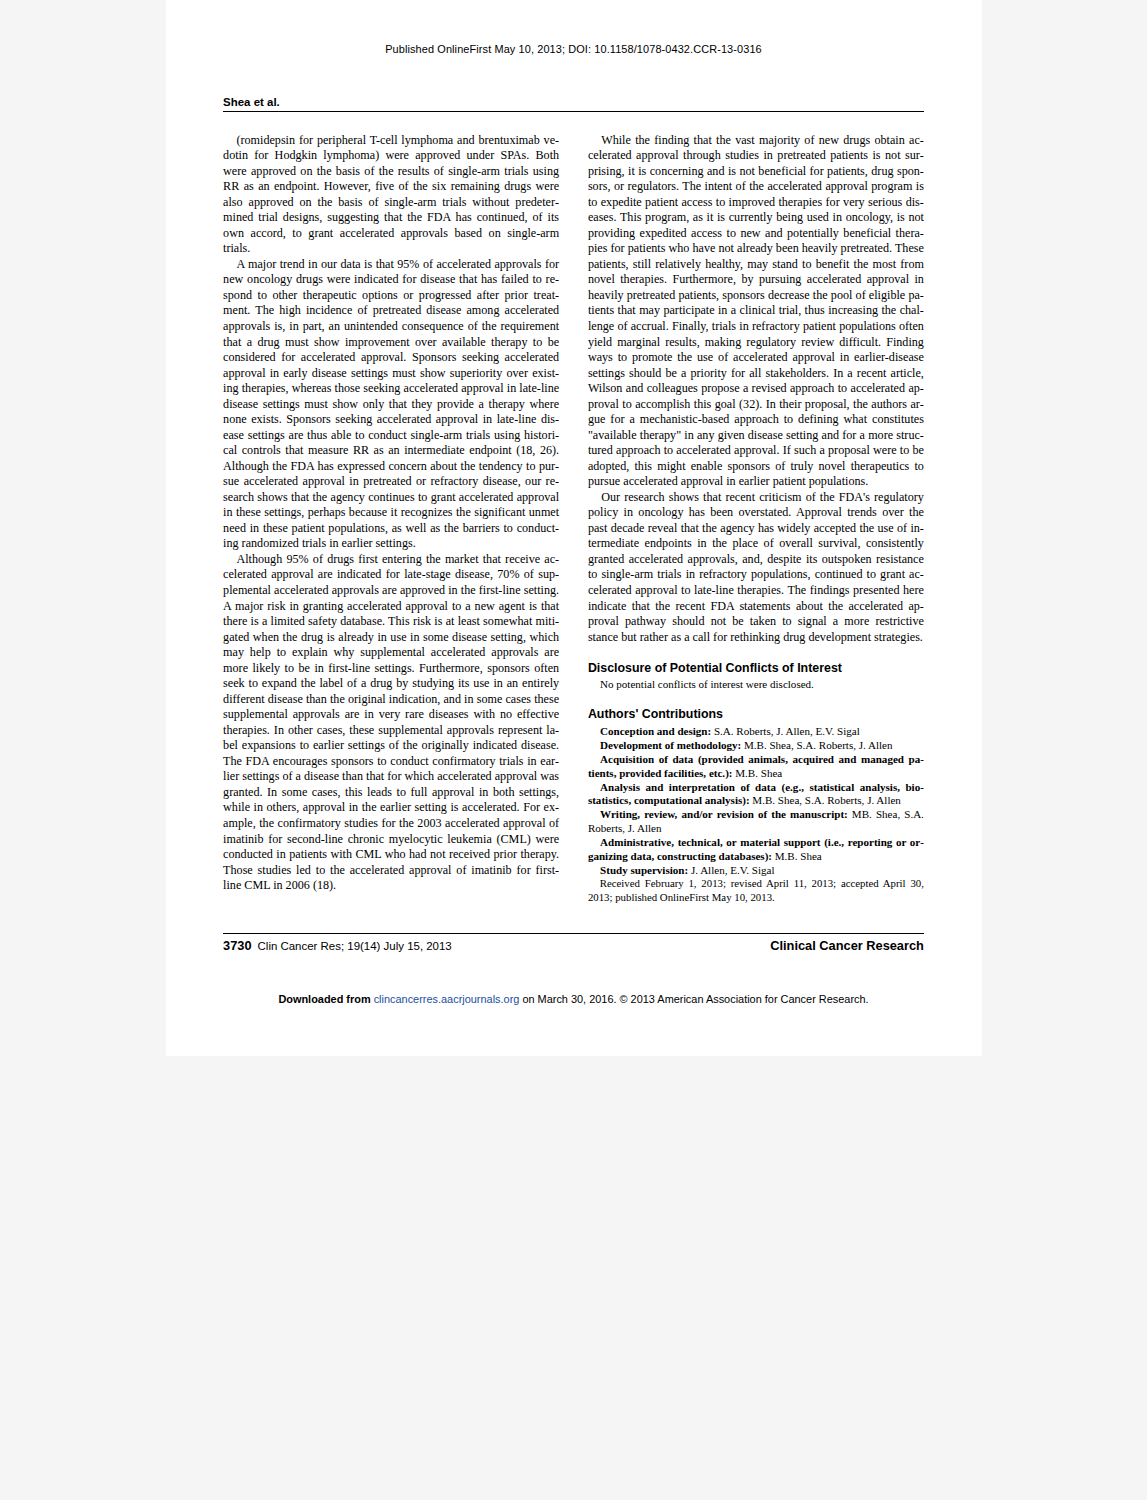Published OnlineFirst May 10, 2013; DOI: 10.1158/1078-0432.CCR-13-0316
Shea et al.
(romidepsin for peripheral T-cell lymphoma and brentuximab vedotin for Hodgkin lymphoma) were approved under SPAs. Both were approved on the basis of the results of single-arm trials using RR as an endpoint. However, five of the six remaining drugs were also approved on the basis of single-arm trials without predetermined trial designs, suggesting that the FDA has continued, of its own accord, to grant accelerated approvals based on single-arm trials.
A major trend in our data is that 95% of accelerated approvals for new oncology drugs were indicated for disease that has failed to respond to other therapeutic options or progressed after prior treatment. The high incidence of pretreated disease among accelerated approvals is, in part, an unintended consequence of the requirement that a drug must show improvement over available therapy to be considered for accelerated approval. Sponsors seeking accelerated approval in early disease settings must show superiority over existing therapies, whereas those seeking accelerated approval in late-line disease settings must show only that they provide a therapy where none exists. Sponsors seeking accelerated approval in late-line disease settings are thus able to conduct single-arm trials using historical controls that measure RR as an intermediate endpoint (18, 26). Although the FDA has expressed concern about the tendency to pursue accelerated approval in pretreated or refractory disease, our research shows that the agency continues to grant accelerated approval in these settings, perhaps because it recognizes the significant unmet need in these patient populations, as well as the barriers to conducting randomized trials in earlier settings.
Although 95% of drugs first entering the market that receive accelerated approval are indicated for late-stage disease, 70% of supplemental accelerated approvals are approved in the first-line setting. A major risk in granting accelerated approval to a new agent is that there is a limited safety database. This risk is at least somewhat mitigated when the drug is already in use in some disease setting, which may help to explain why supplemental accelerated approvals are more likely to be in first-line settings. Furthermore, sponsors often seek to expand the label of a drug by studying its use in an entirely different disease than the original indication, and in some cases these supplemental approvals are in very rare diseases with no effective therapies. In other cases, these supplemental approvals represent label expansions to earlier settings of the originally indicated disease. The FDA encourages sponsors to conduct confirmatory trials in earlier settings of a disease than that for which accelerated approval was granted. In some cases, this leads to full approval in both settings, while in others, approval in the earlier setting is accelerated. For example, the confirmatory studies for the 2003 accelerated approval of imatinib for second-line chronic myelocytic leukemia (CML) were conducted in patients with CML who had not received prior therapy. Those studies led to the accelerated approval of imatinib for first-line CML in 2006 (18).
While the finding that the vast majority of new drugs obtain accelerated approval through studies in pretreated patients is not surprising, it is concerning and is not beneficial for patients, drug sponsors, or regulators. The intent of the accelerated approval program is to expedite patient access to improved therapies for very serious diseases. This program, as it is currently being used in oncology, is not providing expedited access to new and potentially beneficial therapies for patients who have not already been heavily pretreated. These patients, still relatively healthy, may stand to benefit the most from novel therapies. Furthermore, by pursuing accelerated approval in heavily pretreated patients, sponsors decrease the pool of eligible patients that may participate in a clinical trial, thus increasing the challenge of accrual. Finally, trials in refractory patient populations often yield marginal results, making regulatory review difficult. Finding ways to promote the use of accelerated approval in earlier-disease settings should be a priority for all stakeholders. In a recent article, Wilson and colleagues propose a revised approach to accelerated approval to accomplish this goal (32). In their proposal, the authors argue for a mechanistic-based approach to defining what constitutes "available therapy" in any given disease setting and for a more structured approach to accelerated approval. If such a proposal were to be adopted, this might enable sponsors of truly novel therapeutics to pursue accelerated approval in earlier patient populations.
Our research shows that recent criticism of the FDA's regulatory policy in oncology has been overstated. Approval trends over the past decade reveal that the agency has widely accepted the use of intermediate endpoints in the place of overall survival, consistently granted accelerated approvals, and, despite its outspoken resistance to single-arm trials in refractory populations, continued to grant accelerated approval to late-line therapies. The findings presented here indicate that the recent FDA statements about the accelerated approval pathway should not be taken to signal a more restrictive stance but rather as a call for rethinking drug development strategies.
Disclosure of Potential Conflicts of Interest
No potential conflicts of interest were disclosed.
Authors' Contributions
Conception and design: S.A. Roberts, J. Allen, E.V. Sigal
Development of methodology: M.B. Shea, S.A. Roberts, J. Allen
Acquisition of data (provided animals, acquired and managed patients, provided facilities, etc.): M.B. Shea
Analysis and interpretation of data (e.g., statistical analysis, biostatistics, computational analysis): M.B. Shea, S.A. Roberts, J. Allen
Writing, review, and/or revision of the manuscript: MB. Shea, S.A. Roberts, J. Allen
Administrative, technical, or material support (i.e., reporting or organizing data, constructing databases): M.B. Shea
Study supervision: J. Allen, E.V. Sigal
Received February 1, 2013; revised April 11, 2013; accepted April 30, 2013; published OnlineFirst May 10, 2013.
3730 Clin Cancer Res; 19(14) July 15, 2013
Clinical Cancer Research
Downloaded from clincancerres.aacrjournals.org on March 30, 2016. © 2013 American Association for Cancer Research.